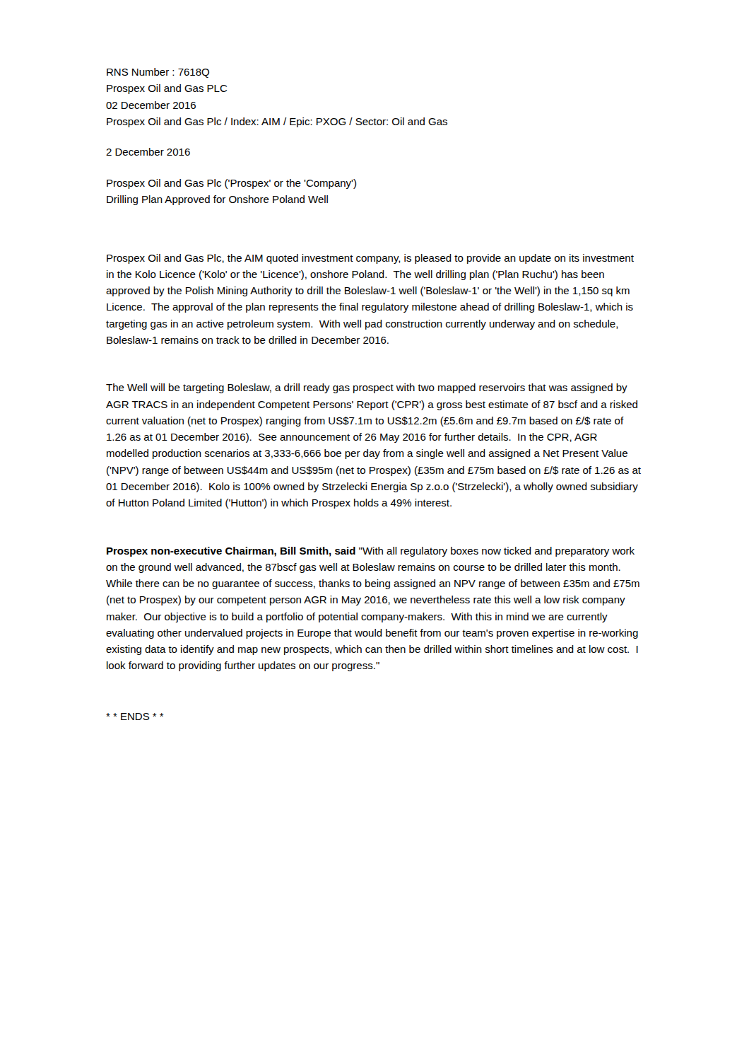RNS Number : 7618Q
Prospex Oil and Gas PLC
02 December 2016
Prospex Oil and Gas Plc / Index: AIM / Epic: PXOG / Sector: Oil and Gas
2 December 2016
Prospex Oil and Gas Plc ('Prospex' or the 'Company')
Drilling Plan Approved for Onshore Poland Well
Prospex Oil and Gas Plc, the AIM quoted investment company, is pleased to provide an update on its investment in the Kolo Licence ('Kolo' or the 'Licence'), onshore Poland. The well drilling plan ('Plan Ruchu') has been approved by the Polish Mining Authority to drill the Boleslaw-1 well ('Boleslaw-1' or 'the Well') in the 1,150 sq km Licence. The approval of the plan represents the final regulatory milestone ahead of drilling Boleslaw-1, which is targeting gas in an active petroleum system. With well pad construction currently underway and on schedule, Boleslaw-1 remains on track to be drilled in December 2016.
The Well will be targeting Boleslaw, a drill ready gas prospect with two mapped reservoirs that was assigned by AGR TRACS in an independent Competent Persons' Report ('CPR') a gross best estimate of 87 bscf and a risked current valuation (net to Prospex) ranging from US$7.1m to US$12.2m (£5.6m and £9.7m based on £/$ rate of 1.26 as at 01 December 2016). See announcement of 26 May 2016 for further details. In the CPR, AGR modelled production scenarios at 3,333-6,666 boe per day from a single well and assigned a Net Present Value ('NPV') range of between US$44m and US$95m (net to Prospex) (£35m and £75m based on £/$ rate of 1.26 as at 01 December 2016). Kolo is 100% owned by Strzelecki Energia Sp z.o.o ('Strzelecki'), a wholly owned subsidiary of Hutton Poland Limited ('Hutton') in which Prospex holds a 49% interest.
Prospex non-executive Chairman, Bill Smith, said "With all regulatory boxes now ticked and preparatory work on the ground well advanced, the 87bscf gas well at Boleslaw remains on course to be drilled later this month. While there can be no guarantee of success, thanks to being assigned an NPV range of between £35m and £75m (net to Prospex) by our competent person AGR in May 2016, we nevertheless rate this well a low risk company maker. Our objective is to build a portfolio of potential company-makers. With this in mind we are currently evaluating other undervalued projects in Europe that would benefit from our team's proven expertise in re-working existing data to identify and map new prospects, which can then be drilled within short timelines and at low cost. I look forward to providing further updates on our progress."
* * ENDS * *